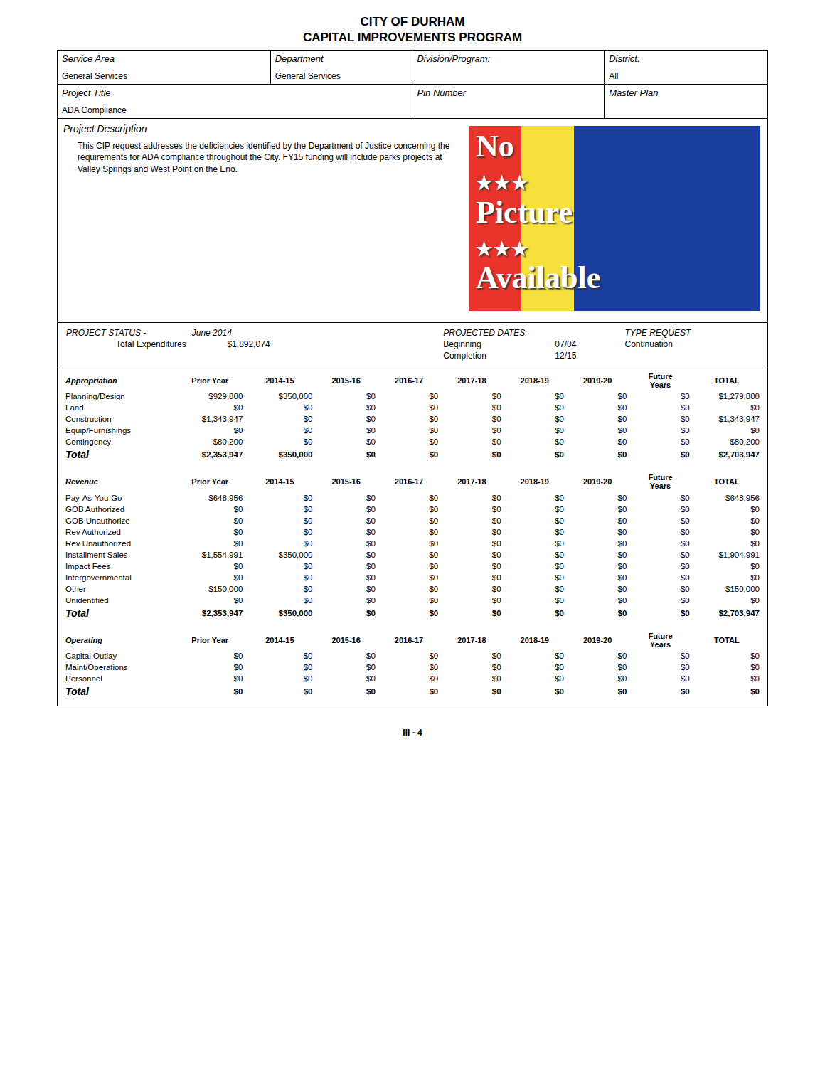CITY OF DURHAM
CAPITAL IMPROVEMENTS PROGRAM
| Service Area General Services | Department General Services | Division/Program: | District: All |
| Project Title ADA Compliance | Pin Number | Master Plan |
Project Description
This CIP request addresses the deficiencies identified by the Department of Justice concerning the requirements for ADA compliance throughout the City. FY15 funding will include parks projects at Valley Springs and West Point on the Eno.
No
★★★
Picture
★★★
Available
| PROJECT STATUS - | June 2014 | | | PROJECTED DATES: | | TYPE REQUEST |
| Total Expenditures | $1,892,074 | | | Beginning | 07/04 | Continuation |
| | | | | Completion | 12/15 | |
| Appropriation | Prior Year | 2014-15 | 2015-16 | 2016-17 | 2017-18 | 2018-19 | 2019-20 | Future Years | TOTAL |
| --- | --- | --- | --- | --- | --- | --- | --- | --- | --- |
| Planning/Design | $929,800 | $350,000 | $0 | $0 | $0 | $0 | $0 | $0 | $1,279,800 |
| Land | $0 | $0 | $0 | $0 | $0 | $0 | $0 | $0 | $0 |
| Construction | $1,343,947 | $0 | $0 | $0 | $0 | $0 | $0 | $0 | $1,343,947 |
| Equip/Furnishings | $0 | $0 | $0 | $0 | $0 | $0 | $0 | $0 | $0 |
| Contingency | $80,200 | $0 | $0 | $0 | $0 | $0 | $0 | $0 | $80,200 |
| Total | $2,353,947 | $350,000 | $0 | $0 | $0 | $0 | $0 | $0 | $2,703,947 |
| Revenue | Prior Year | 2014-15 | 2015-16 | 2016-17 | 2017-18 | 2018-19 | 2019-20 | Future Years | TOTAL |
| Pay-As-You-Go | $648,956 | $0 | $0 | $0 | $0 | $0 | $0 | $0 | $648,956 |
| GOB Authorized | $0 | $0 | $0 | $0 | $0 | $0 | $0 | $0 | $0 |
| GOB Unauthorize | $0 | $0 | $0 | $0 | $0 | $0 | $0 | $0 | $0 |
| Rev Authorized | $0 | $0 | $0 | $0 | $0 | $0 | $0 | $0 | $0 |
| Rev Unauthorized | $0 | $0 | $0 | $0 | $0 | $0 | $0 | $0 | $0 |
| Installment Sales | $1,554,991 | $350,000 | $0 | $0 | $0 | $0 | $0 | $0 | $1,904,991 |
| Impact Fees | $0 | $0 | $0 | $0 | $0 | $0 | $0 | $0 | $0 |
| Intergovernmental | $0 | $0 | $0 | $0 | $0 | $0 | $0 | $0 | $0 |
| Other | $150,000 | $0 | $0 | $0 | $0 | $0 | $0 | $0 | $150,000 |
| Unidentified | $0 | $0 | $0 | $0 | $0 | $0 | $0 | $0 | $0 |
| Total | $2,353,947 | $350,000 | $0 | $0 | $0 | $0 | $0 | $0 | $2,703,947 |
| Operating | Prior Year | 2014-15 | 2015-16 | 2016-17 | 2017-18 | 2018-19 | 2019-20 | Future Years | TOTAL |
| Capital Outlay | $0 | $0 | $0 | $0 | $0 | $0 | $0 | $0 | $0 |
| Maint/Operations | $0 | $0 | $0 | $0 | $0 | $0 | $0 | $0 | $0 |
| Personnel | $0 | $0 | $0 | $0 | $0 | $0 | $0 | $0 | $0 |
| Total | $0 | $0 | $0 | $0 | $0 | $0 | $0 | $0 | $0 |
III - 4